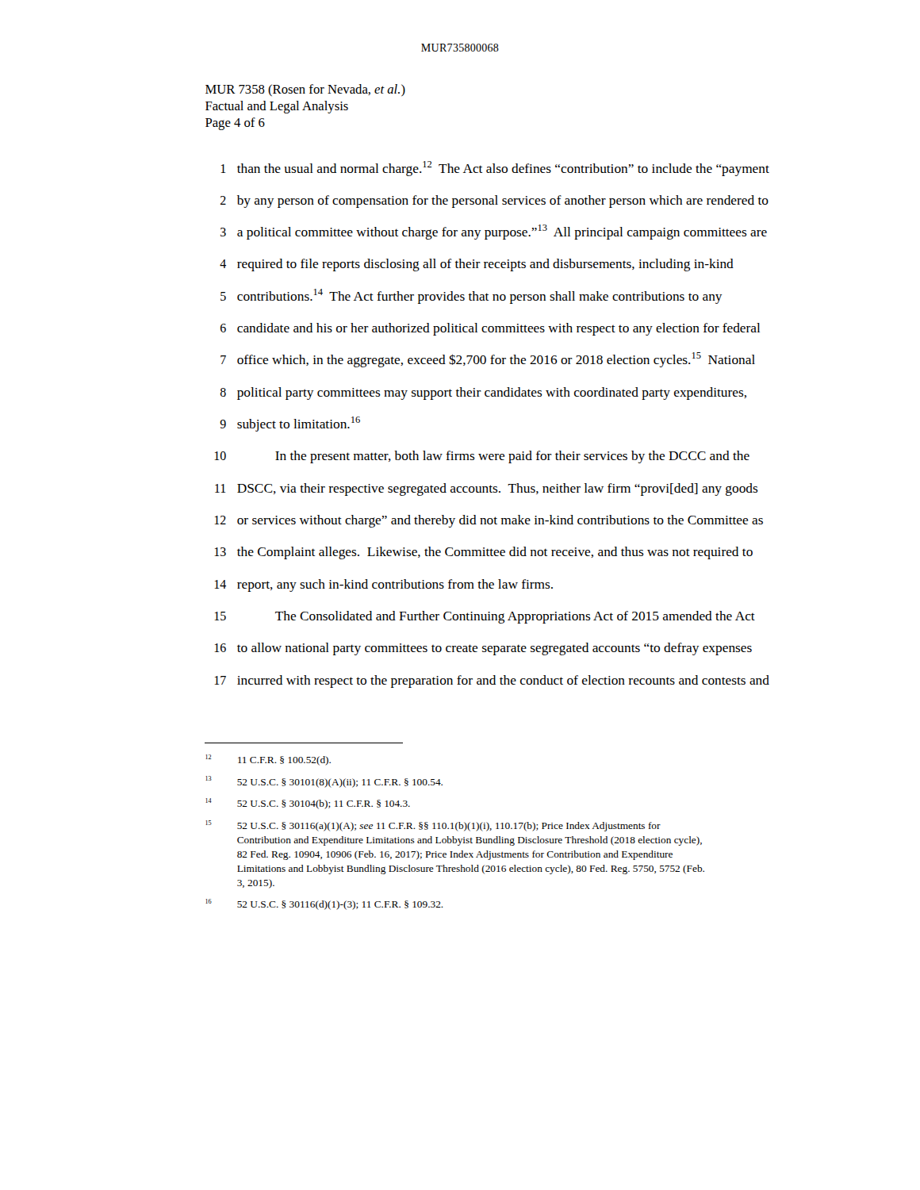MUR735800068
MUR 7358 (Rosen for Nevada, et al.) Factual and Legal Analysis Page 4 of 6
than the usual and normal charge.12 The Act also defines “contribution” to include the “payment
by any person of compensation for the personal services of another person which are rendered to
a political committee without charge for any purpose.”13 All principal campaign committees are
required to file reports disclosing all of their receipts and disbursements, including in-kind
contributions.14 The Act further provides that no person shall make contributions to any
candidate and his or her authorized political committees with respect to any election for federal
office which, in the aggregate, exceed $2,700 for the 2016 or 2018 election cycles.15 National
political party committees may support their candidates with coordinated party expenditures,
subject to limitation.16
In the present matter, both law firms were paid for their services by the DCCC and the
DSCC, via their respective segregated accounts. Thus, neither law firm “provi[ded] any goods
or services without charge” and thereby did not make in-kind contributions to the Committee as
the Complaint alleges. Likewise, the Committee did not receive, and thus was not required to
report, any such in-kind contributions from the law firms.
The Consolidated and Further Continuing Appropriations Act of 2015 amended the Act
to allow national party committees to create separate segregated accounts “to defray expenses
incurred with respect to the preparation for and the conduct of election recounts and contests and
12
11 C.F.R. § 100.52(d).
13
52 U.S.C. § 30101(8)(A)(ii); 11 C.F.R. § 100.54.
14
52 U.S.C. § 30104(b); 11 C.F.R. § 104.3.
15
52 U.S.C. § 30116(a)(1)(A); see 11 C.F.R. §§ 110.1(b)(1)(i), 110.17(b); Price Index Adjustments for Contribution and Expenditure Limitations and Lobbyist Bundling Disclosure Threshold (2018 election cycle), 82 Fed. Reg. 10904, 10906 (Feb. 16, 2017); Price Index Adjustments for Contribution and Expenditure Limitations and Lobbyist Bundling Disclosure Threshold (2016 election cycle), 80 Fed. Reg. 5750, 5752 (Feb. 3, 2015).
16
52 U.S.C. § 30116(d)(1)-(3); 11 C.F.R. § 109.32.